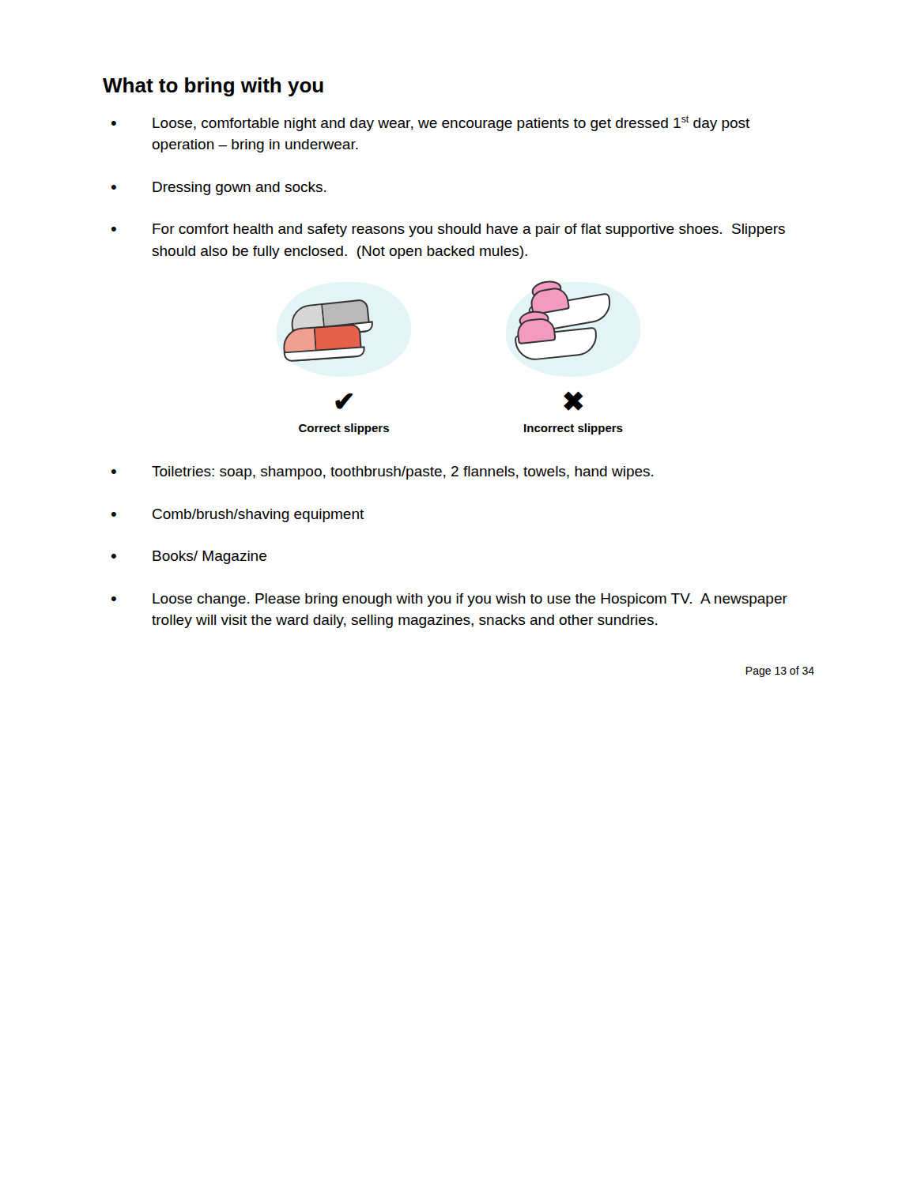What to bring with you
Loose, comfortable night and day wear, we encourage patients to get dressed 1st day post operation – bring in underwear.
Dressing gown and socks.
For comfort health and safety reasons you should have a pair of flat supportive shoes. Slippers should also be fully enclosed. (Not open backed mules).
✔
Correct slippers
✖
Incorrect slippers
Toiletries: soap, shampoo, toothbrush/paste, 2 flannels, towels, hand wipes.
Comb/brush/shaving equipment
Books/ Magazine
Loose change. Please bring enough with you if you wish to use the Hospicom TV. A newspaper trolley will visit the ward daily, selling magazines, snacks and other sundries.
Page 13 of 34